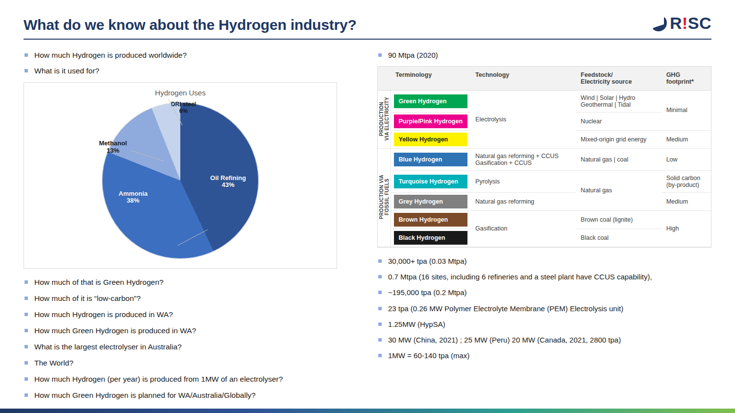What do we know about the Hydrogen industry?
R!SC
How much Hydrogen is produced worldwide?
What is it used for?
Hydrogen Uses
Oil Refining
43% Ammonia
38% Methanol
13% DRI steel
6%
How much of that is Green Hydrogen?
How much of it is “low-carbon”?
How much Hydrogen is produced in WA?
How much Green Hydrogen is produced in WA?
What is the largest electrolyser in Australia?
The World?
How much Hydrogen (per year) is produced from 1MW of an electrolyser?
How much Green Hydrogen is planned for WA/Australia/Globally?
90 Mtpa (2020)
| | Terminology | Technology | Feedstock/ Electricity source | GHG footprint* |
| --- | --- | --- | --- | --- |
| PRODUCTION VIA ELECTRICITY | Green Hydrogen | Electrolysis | Wind / Solar / Hydro Geothermal / Tidal | Minimal |
| Purple/Pink Hydrogen | Nuclear |
| Yellow Hydrogen | Mixed-origin grid energy | Medium |
| PRODUCTION VIA FOSSIL FUELS | Blue Hydrogen | Natural gas reforming + CCUS Gasification + CCUS | Natural gas / coal | Low |
| Turquoise Hydrogen | Pyrolysis | Natural gas | Solid carbon (by-product) |
| Grey Hydrogen | Natural gas reforming | Medium |
| Brown Hydrogen | Gasification | Brown coal (lignite) | High |
| Black Hydrogen | Black coal |
30,000+ tpa (0.03 Mtpa)
0.7 Mtpa (16 sites, including 6 refineries and a steel plant have CCUS capability),
~195,000 tpa (0.2 Mtpa)
23 tpa (0.26 MW Polymer Electrolyte Membrane (PEM) Electrolysis unit)
1.25MW (HypSA)
30 MW (China, 2021) ; 25 MW (Peru) 20 MW (Canada, 2021, 2800 tpa)
1MW = 60-140 tpa (max)